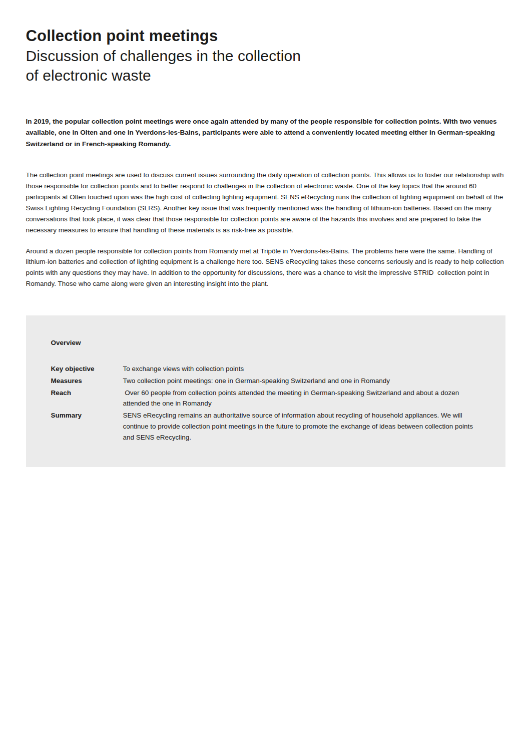Collection point meetings Discussion of challenges in the collection of electronic waste
In 2019, the popular collection point meetings were once again attended by many of the people responsible for collection points. With two venues available, one in Olten and one in Yverdons-les-Bains, participants were able to attend a conveniently located meeting either in German-speaking Switzerland or in French-speaking Romandy.
The collection point meetings are used to discuss current issues surrounding the daily operation of collection points. This allows us to foster our relationship with those responsible for collection points and to better respond to challenges in the collection of electronic waste. One of the key topics that the around 60 participants at Olten touched upon was the high cost of collecting lighting equipment. SENS eRecycling runs the collection of lighting equipment on behalf of the Swiss Lighting Recycling Foundation (SLRS). Another key issue that was frequently mentioned was the handling of lithium-ion batteries. Based on the many conversations that took place, it was clear that those responsible for collection points are aware of the hazards this involves and are prepared to take the necessary measures to ensure that handling of these materials is as risk-free as possible.
Around a dozen people responsible for collection points from Romandy met at Tripôle in Yverdons-les-Bains. The problems here were the same. Handling of lithium-ion batteries and collection of lighting equipment is a challenge here too. SENS eRecycling takes these concerns seriously and is ready to help collection points with any questions they may have. In addition to the opportunity for discussions, there was a chance to visit the impressive STRID collection point in Romandy. Those who came along were given an interesting insight into the plant.
Overview
| Key objective | To exchange views with collection points |
| Measures | Two collection point meetings: one in German-speaking Switzerland and one in Romandy |
| Reach | Over 60 people from collection points attended the meeting in German-speaking Switzerland and about a dozen attended the one in Romandy |
| Summary | SENS eRecycling remains an authoritative source of information about recycling of household appliances. We will continue to provide collection point meetings in the future to promote the exchange of ideas between collection points and SENS eRecycling. |